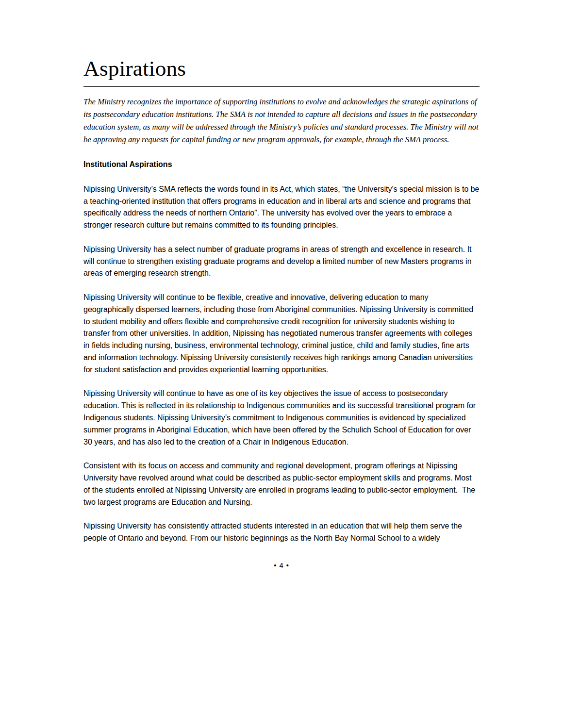Aspirations
The Ministry recognizes the importance of supporting institutions to evolve and acknowledges the strategic aspirations of its postsecondary education institutions. The SMA is not intended to capture all decisions and issues in the postsecondary education system, as many will be addressed through the Ministry’s policies and standard processes. The Ministry will not be approving any requests for capital funding or new program approvals, for example, through the SMA process.
Institutional Aspirations
Nipissing University’s SMA reflects the words found in its Act, which states, “the University's special mission is to be a teaching-oriented institution that offers programs in education and in liberal arts and science and programs that specifically address the needs of northern Ontario”. The university has evolved over the years to embrace a stronger research culture but remains committed to its founding principles.
Nipissing University has a select number of graduate programs in areas of strength and excellence in research. It will continue to strengthen existing graduate programs and develop a limited number of new Masters programs in areas of emerging research strength.
Nipissing University will continue to be flexible, creative and innovative, delivering education to many geographically dispersed learners, including those from Aboriginal communities. Nipissing University is committed to student mobility and offers flexible and comprehensive credit recognition for university students wishing to transfer from other universities. In addition, Nipissing has negotiated numerous transfer agreements with colleges in fields including nursing, business, environmental technology, criminal justice, child and family studies, fine arts and information technology. Nipissing University consistently receives high rankings among Canadian universities for student satisfaction and provides experiential learning opportunities.
Nipissing University will continue to have as one of its key objectives the issue of access to postsecondary education. This is reflected in its relationship to Indigenous communities and its successful transitional program for Indigenous students. Nipissing University’s commitment to Indigenous communities is evidenced by specialized summer programs in Aboriginal Education, which have been offered by the Schulich School of Education for over 30 years, and has also led to the creation of a Chair in Indigenous Education.
Consistent with its focus on access and community and regional development, program offerings at Nipissing University have revolved around what could be described as public-sector employment skills and programs. Most of the students enrolled at Nipissing University are enrolled in programs leading to public-sector employment. The two largest programs are Education and Nursing.
Nipissing University has consistently attracted students interested in an education that will help them serve the people of Ontario and beyond. From our historic beginnings as the North Bay Normal School to a widely
• 4 •